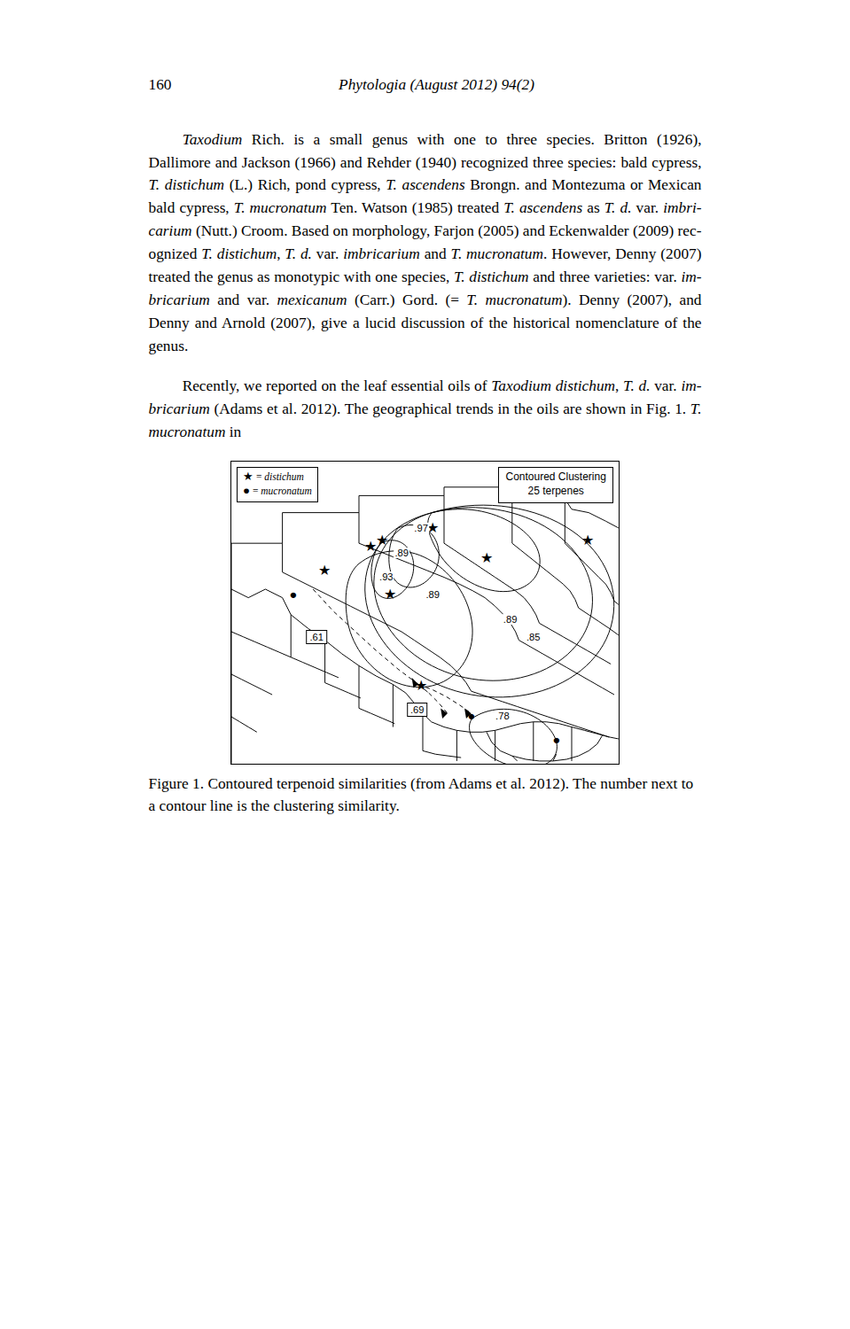160
Phytologia (August 2012) 94(2)
Taxodium Rich. is a small genus with one to three species. Britton (1926), Dallimore and Jackson (1966) and Rehder (1940) recognized three species: bald cypress, T. distichum (L.) Rich, pond cypress, T. ascendens Brongn. and Montezuma or Mexican bald cypress, T. mucronatum Ten. Watson (1985) treated T. ascendens as T. d. var. imbricarium (Nutt.) Croom. Based on morphology, Farjon (2005) and Eckenwalder (2009) recognized T. distichum, T. d. var. imbricarium and T. mucronatum. However, Denny (2007) treated the genus as monotypic with one species, T. distichum and three varieties: var. imbricarium and var. mexicanum (Carr.) Gord. (= T. mucronatum). Denny (2007), and Denny and Arnold (2007), give a lucid discussion of the historical nomenclature of the genus.
Recently, we reported on the leaf essential oils of Taxodium distichum, T. d. var. imbricarium (Adams et al. 2012). The geographical trends in the oils are shown in Fig. 1. T. mucronatum in
★ = distichum
● = mucronatum
Contoured Clustering
25 terpenes
★ ★ ★ ★ ★ ★ ★ ★ ● ● ● .97 .89 .93 .89 .89 .85 .78 .61 .69
Figure 1. Contoured terpenoid similarities (from Adams et al. 2012). The number next to a contour line is the clustering similarity.